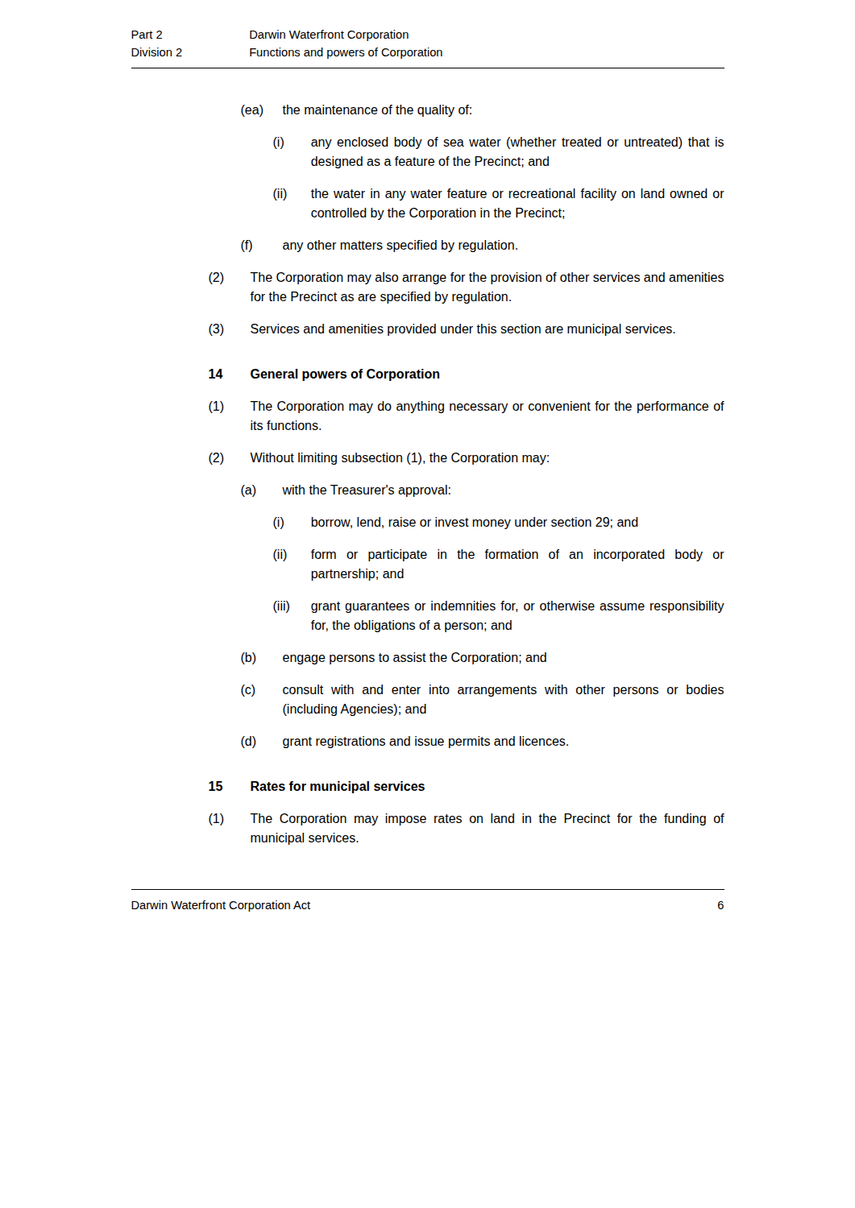Part 2
Division 2
Darwin Waterfront Corporation
Functions and powers of Corporation
(ea)
the maintenance of the quality of:
(i)
any enclosed body of sea water (whether treated or untreated) that is designed as a feature of the Precinct; and
(ii)
the water in any water feature or recreational facility on land owned or controlled by the Corporation in the Precinct;
(f)
any other matters specified by regulation.
(2)
The Corporation may also arrange for the provision of other services and amenities for the Precinct as are specified by regulation.
(3)
Services and amenities provided under this section are municipal services.
14 General powers of Corporation
(1)
The Corporation may do anything necessary or convenient for the performance of its functions.
(2)
Without limiting subsection (1), the Corporation may:
(a)
with the Treasurer's approval:
(i)
borrow, lend, raise or invest money under section 29; and
(ii)
form or participate in the formation of an incorporated body or partnership; and
(iii)
grant guarantees or indemnities for, or otherwise assume responsibility for, the obligations of a person; and
(b)
engage persons to assist the Corporation; and
(c)
consult with and enter into arrangements with other persons or bodies (including Agencies); and
(d)
grant registrations and issue permits and licences.
15 Rates for municipal services
(1)
The Corporation may impose rates on land in the Precinct for the funding of municipal services.
Darwin Waterfront Corporation Act
6